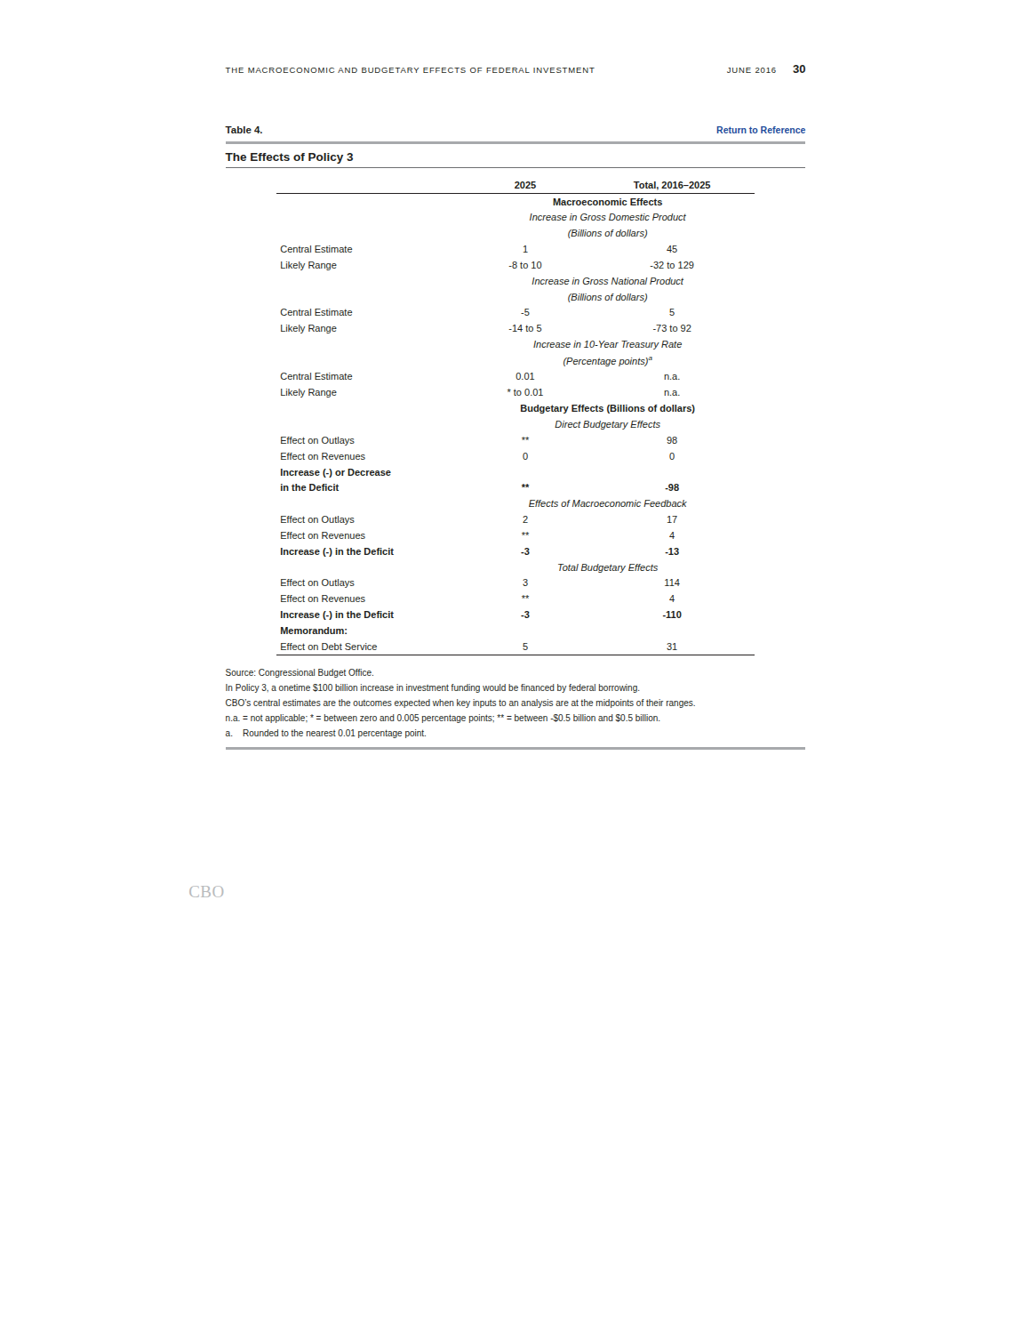The Macroeconomic and Budgetary Effects of Federal Investment
June 2016 30
Table 4.
Return to Reference
The Effects of Policy 3
| | 2025 | Total, 2016–2025 |
| | Macroeconomic Effects |
| | Increase in Gross Domestic Product |
| | (Billions of dollars) |
| Central Estimate | 1 | 45 |
| Likely Range | -8 to 10 | -32 to 129 |
| | Increase in Gross National Product |
| | (Billions of dollars) |
| Central Estimate | -5 | 5 |
| Likely Range | -14 to 5 | -73 to 92 |
| | Increase in 10-Year Treasury Rate |
| | (Percentage points) a |
| Central Estimate | 0.01 | n.a. |
| Likely Range | * to 0.01 | n.a. |
| | Budgetary Effects (Billions of dollars) |
| | Direct Budgetary Effects |
| Effect on Outlays | ** | 98 |
| Effect on Revenues | 0 | 0 |
| Increase (-) or Decrease | | |
| in the Deficit | ** | -98 |
| | Effects of Macroeconomic Feedback |
| Effect on Outlays | 2 | 17 |
| Effect on Revenues | ** | 4 |
| Increase (-) in the Deficit | -3 | -13 |
| | Total Budgetary Effects |
| Effect on Outlays | 3 | 114 |
| Effect on Revenues | ** | 4 |
| Increase (-) in the Deficit | -3 | -110 |
| Memorandum: | | |
| Effect on Debt Service | 5 | 31 |
Source: Congressional Budget Office.
In Policy 3, a onetime $100 billion increase in investment funding would be financed by federal borrowing.
CBO’s central estimates are the outcomes expected when key inputs to an analysis are at the midpoints of their ranges.
n.a. = not applicable; * = between zero and 0.005 percentage points; ** = between -$0.5 billion and $0.5 billion.
a. Rounded to the nearest 0.01 percentage point.
CBO